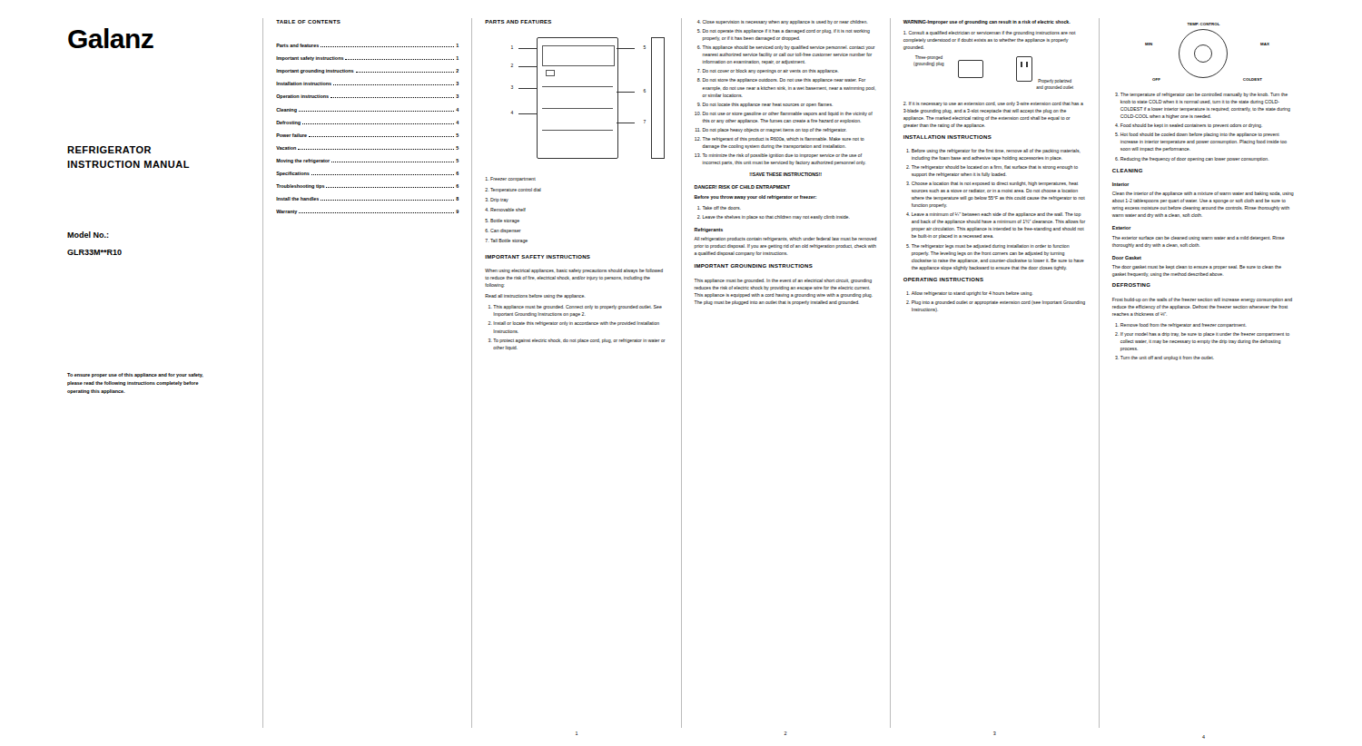Galanz
REFRIGERATOR
INSTRUCTION MANUAL
Model No.:
GLR33M**R10
To ensure proper use of this appliance and for your safety,
please read the following instructions completely before
operating this appliance.
TABLE OF CONTENTS
Parts and features 1
Important safety instructions 1
Important grounding instructions 2
Installation instructions 3
Operation instructions 3
Cleaning 4
Defrosting 4
Power failure 5
Vacation 5
Moving the refrigerator 5
Specifications 6
Troubleshooting tips 6
Install the handles 8
Warranty 9
PARTS AND FEATURES
1
2
3
4
5
6
7
1. Freezer compartment
2. Temperature control dial
3. Drip tray
4. Removable shelf
5. Bottle storage
6. Can dispenser
7. Tall Bottle storage
IMPORTANT SAFETY INSTRUCTIONS
When using electrical appliances, basic safety precautions should always be followed to reduce the risk of fire, electrical shock, and/or injury to persons, including the following:
Read all instructions before using the appliance.
This appliance must be grounded. Connect only to properly grounded outlet. See Important Grounding Instructions on page 2.
Install or locate this refrigerator only in accordance with the provided Installation Instructions.
To protect against electric shock, do not place cord, plug, or refrigerator in water or other liquid.
1
Close supervision is necessary when any appliance is used by or near children.
Do not operate this appliance if it has a damaged cord or plug, if it is not working properly, or if it has been damaged or dropped.
This appliance should be serviced only by qualified service personnel. contact your nearest authorized service facility or call our toll-free customer service number for information on examination, repair, or adjustment.
Do not cover or block any openings or air vents on this appliance.
Do not store the appliance outdoors. Do not use this appliance near water. For example, do not use near a kitchen sink, in a wet basement, near a swimming pool, or similar locations.
Do not locate this appliance near heat sources or open flames.
Do not use or store gasoline or other flammable vapors and liquid in the vicinity of this or any other appliance. The fumes can create a fire hazard or explosion.
Do not place heavy objects or magnet items on top of the refrigerator.
The refrigerant of this product is R600a, which is flammable. Make sure not to damage the cooling system during the transportation and installation.
To minimize the risk of possible ignition due to improper service or the use of incorrect parts, this unit must be serviced by factory authorized personnel only.
!!SAVE THESE INSTRUCTIONS!!
DANGER! RISK OF CHILD ENTRAPMENT
Before you throw away your old refrigerator or freezer:
Take off the doors.
Leave the shelves in place so that children may not easily climb inside.
Refrigerants
All refrigeration products contain refrigerants, which under federal law must be removed prior to product disposal. If you are getting rid of an old refrigeration product, check with a qualified disposal company for instructions.
IMPORTANT GROUNDING INSTRUCTIONS
This appliance must be grounded. In the event of an electrical short circuit, grounding reduces the risk of electric shock by providing an escape wire for the electric current. This appliance is equipped with a cord having a grounding wire with a grounding plug. The plug must be plugged into an outlet that is properly installed and grounded.
2
WARNING-Improper use of grounding can result in a risk of electric shock.
1. Consult a qualified electrician or serviceman if the grounding instructions are not completely understood or if doubt exists as to whether the appliance is properly grounded.
Three-pronged
(grounding) plug
Properly polarized
and grounded outlet
2. If it is necessary to use an extension cord, use only 3-wire extension cord that has a 3-blade grounding plug, and a 3-slot receptacle that will accept the plug on the appliance. The marked electrical rating of the extension cord shall be equal to or greater than the rating of the appliance.
INSTALLATION INSTRUCTIONS
Before using the refrigerator for the first time, remove all of the packing materials, including the foam base and adhesive tape holding accessories in place.
The refrigerator should be located on a firm, flat surface that is strong enough to support the refrigerator when it is fully loaded.
Choose a location that is not exposed to direct sunlight, high temperatures, heat sources such as a stove or radiator, or in a moist area. Do not choose a location where the temperature will go below 55°F as this could cause the refrigerator to not function properly.
Leave a minimum of ¼" between each side of the appliance and the wall. The top and back of the appliance should have a minimum of 1½" clearance. This allows for proper air circulation. This appliance is intended to be free-standing and should not be built-in or placed in a recessed area.
The refrigerator legs must be adjusted during installation in order to function properly. The leveling legs on the front corners can be adjusted by turning clockwise to raise the appliance, and counter-clockwise to lower it. Be sure to have the appliance slope slightly backward to ensure that the door closes tightly.
OPERATING INSTRUCTIONS
Allow refrigerator to stand upright for 4 hours before using.
Plug into a grounded outlet or appropriate extension cord (see Important Grounding Instructions).
3
TEMP. CONTROL
MIN
MAX
OFF
COLDEST
The temperature of refrigerator can be controlled manually by the knob. Turn the knob to state COLD when it is normal used, turn it to the state during COLD-COLDEST if a lower interior temperature is required; contrarily, to the state during COLD-COOL when a higher one is needed.
Food should be kept in sealed containers to prevent odors or drying.
Hot food should be cooled down before placing into the appliance to prevent increase in interior temperature and power consumption. Placing food inside too soon will impact the performance.
Reducing the frequency of door opening can lower power consumption.
CLEANING
Interior
Clean the interior of the appliance with a mixture of warm water and baking soda, using about 1-2 tablespoons per quart of water. Use a sponge or soft cloth and be sure to wring excess moisture out before cleaning around the controls. Rinse thoroughly with warm water and dry with a clean, soft cloth.
Exterior
The exterior surface can be cleaned using warm water and a mild detergent. Rinse thoroughly and dry with a clean, soft cloth.
Door Gasket
The door gasket must be kept clean to ensure a proper seal. Be sure to clean the gasket frequently, using the method described above.
DEFROSTING
Frost build-up on the walls of the freezer section will increase energy consumption and reduce the efficiency of the appliance. Defrost the freezer section whenever the frost reaches a thickness of ⅛".
Remove food from the refrigerator and freezer compartment.
If your model has a drip tray, be sure to place it under the freezer compartment to collect water, it may be necessary to empty the drip tray during the defrosting process.
Turn the unit off and unplug it from the outlet.
4